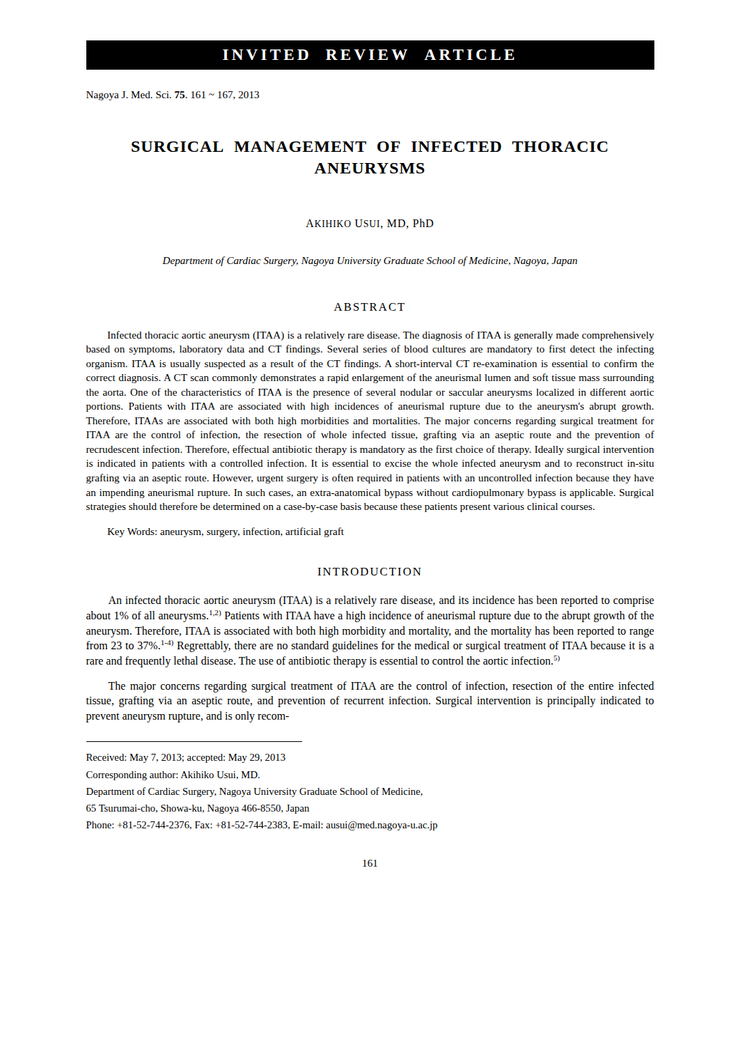INVITED REVIEW ARTICLE
Nagoya J. Med. Sci. 75. 161 ~ 167, 2013
SURGICAL MANAGEMENT OF INFECTED THORACIC
ANEURYSMS
AKIHIKO USUI, MD, PhD
Department of Cardiac Surgery, Nagoya University Graduate School of Medicine, Nagoya, Japan
ABSTRACT
Infected thoracic aortic aneurysm (ITAA) is a relatively rare disease. The diagnosis of ITAA is generally made comprehensively based on symptoms, laboratory data and CT findings. Several series of blood cultures are mandatory to first detect the infecting organism. ITAA is usually suspected as a result of the CT findings. A short-interval CT re-examination is essential to confirm the correct diagnosis. A CT scan commonly demonstrates a rapid enlargement of the aneurismal lumen and soft tissue mass surrounding the aorta. One of the characteristics of ITAA is the presence of several nodular or saccular aneurysms localized in different aortic portions. Patients with ITAA are associated with high incidences of aneurismal rupture due to the aneurysm's abrupt growth. Therefore, ITAAs are associated with both high morbidities and mortalities. The major concerns regarding surgical treatment for ITAA are the control of infection, the resection of whole infected tissue, grafting via an aseptic route and the prevention of recrudescent infection. Therefore, effectual antibiotic therapy is mandatory as the first choice of therapy. Ideally surgical intervention is indicated in patients with a controlled infection. It is essential to excise the whole infected aneurysm and to reconstruct in-situ grafting via an aseptic route. However, urgent surgery is often required in patients with an uncontrolled infection because they have an impending aneurismal rupture. In such cases, an extra-anatomical bypass without cardiopulmonary bypass is applicable. Surgical strategies should therefore be determined on a case-by-case basis because these patients present various clinical courses.
Key Words: aneurysm, surgery, infection, artificial graft
INTRODUCTION
An infected thoracic aortic aneurysm (ITAA) is a relatively rare disease, and its incidence has been reported to comprise about 1% of all aneurysms.1,2) Patients with ITAA have a high incidence of aneurismal rupture due to the abrupt growth of the aneurysm. Therefore, ITAA is associated with both high morbidity and mortality, and the mortality has been reported to range from 23 to 37%.1-4) Regrettably, there are no standard guidelines for the medical or surgical treatment of ITAA because it is a rare and frequently lethal disease. The use of antibiotic therapy is essential to control the aortic infection.5)
The major concerns regarding surgical treatment of ITAA are the control of infection, resection of the entire infected tissue, grafting via an aseptic route, and prevention of recurrent infection. Surgical intervention is principally indicated to prevent aneurysm rupture, and is only recom-
Received: May 7, 2013; accepted: May 29, 2013
Corresponding author: Akihiko Usui, MD.
Department of Cardiac Surgery, Nagoya University Graduate School of Medicine,
65 Tsurumai-cho, Showa-ku, Nagoya 466-8550, Japan
Phone: +81-52-744-2376, Fax: +81-52-744-2383, E-mail: ausui@med.nagoya-u.ac.jp
161